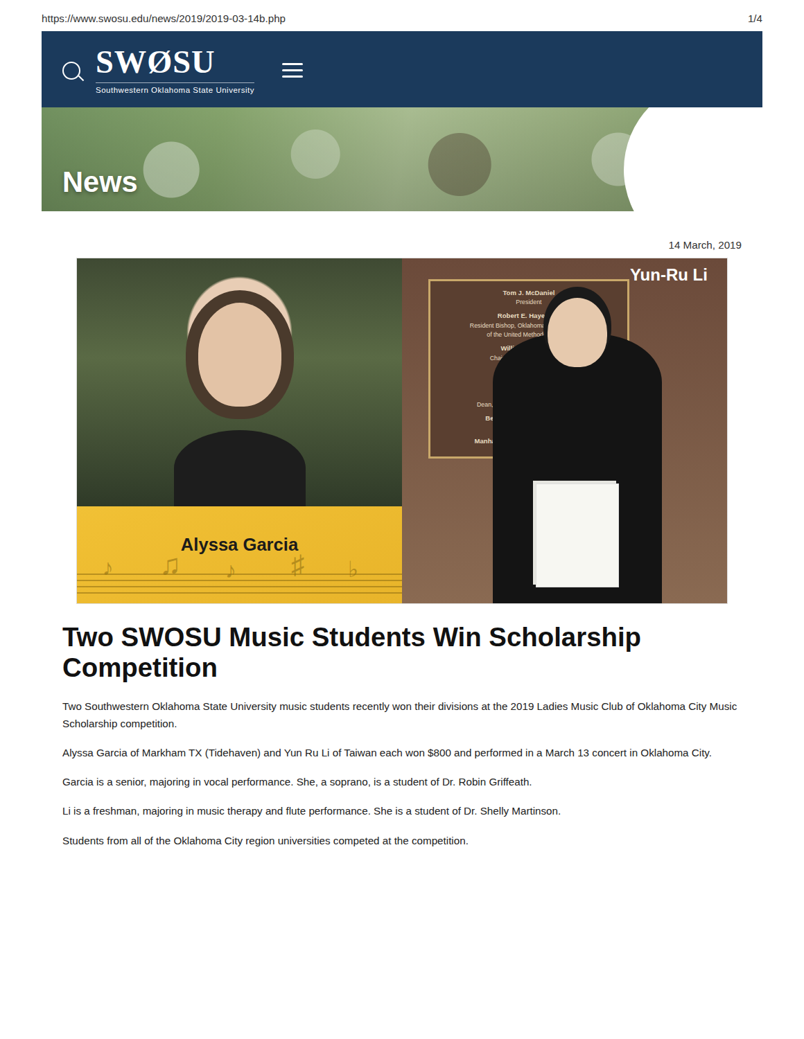https://www.swosu.edu/news/2019/2019-03-14b.php 1/4
SWØSU
Southwestern Oklahoma State University
News
14 March, 2019
Alyssa Garcia
♪♫♪♯♭
Yun-Ru Li
Tom J. McDaniel President
Robert E. Hayes, Jr. Resident Bishop, Oklahoma Episcopal Area
of the United Methodist Church
William F. Shdeed Chairman, Board of Trustees
Mary E. Coffey Project Director
Mark Edward Parker Dean, Wanda L. Bass School of Music
Beck Associates Architects Architects
Manhattan Construction Company General Contractors
Two SWOSU Music Students Win Scholarship Competition
Two Southwestern Oklahoma State University music students recently won their divisions at the 2019 Ladies Music Club of Oklahoma City Music Scholarship competition.
Alyssa Garcia of Markham TX (Tidehaven) and Yun Ru Li of Taiwan each won $800 and performed in a March 13 concert in Oklahoma City.
Garcia is a senior, majoring in vocal performance. She, a soprano, is a student of Dr. Robin Griffeath.
Li is a freshman, majoring in music therapy and flute performance. She is a student of Dr. Shelly Martinson.
Students from all of the Oklahoma City region universities competed at the competition.